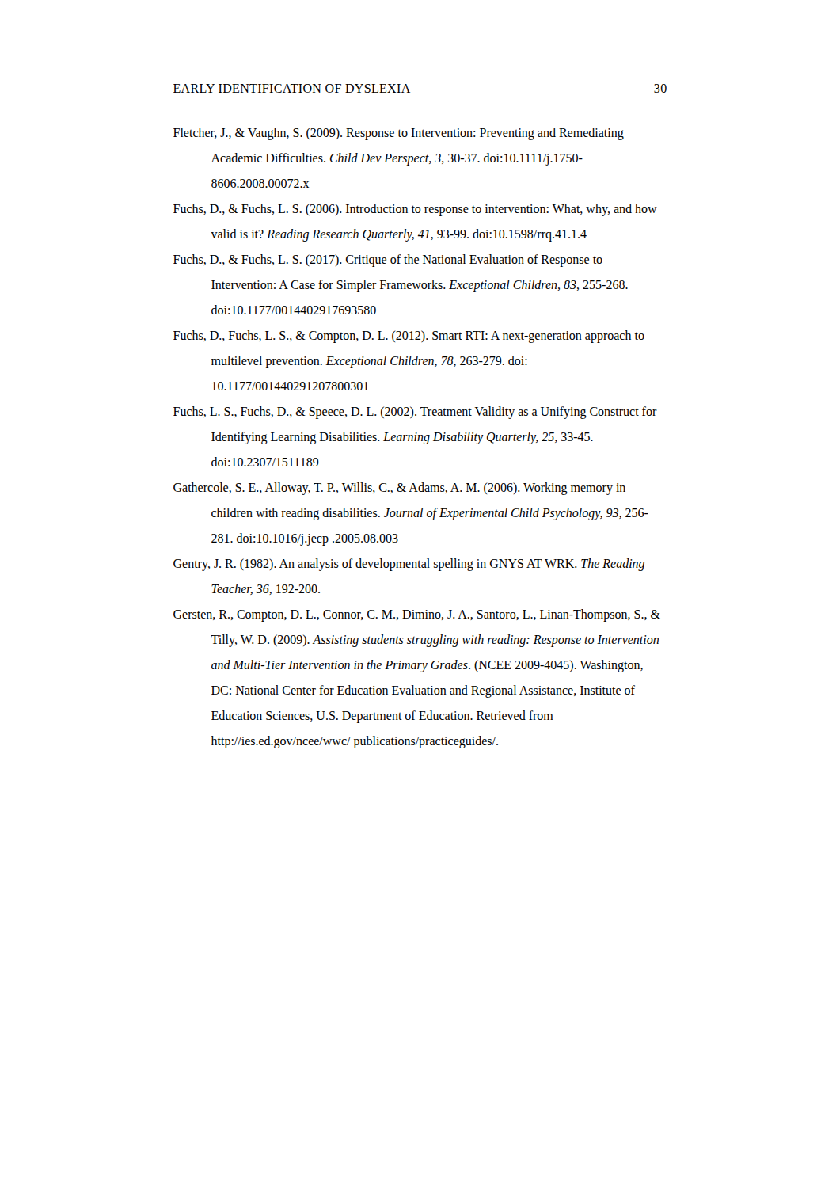Early Identification of Dyslexia 30
Fletcher, J., & Vaughn, S. (2009). Response to Intervention: Preventing and Remediating Academic Difficulties. Child Dev Perspect, 3, 30-37. doi:10.1111/j.1750-8606.2008.00072.x
Fuchs, D., & Fuchs, L. S. (2006). Introduction to response to intervention: What, why, and how valid is it? Reading Research Quarterly, 41, 93-99. doi:10.1598/rrq.41.1.4
Fuchs, D., & Fuchs, L. S. (2017). Critique of the National Evaluation of Response to Intervention: A Case for Simpler Frameworks. Exceptional Children, 83, 255-268. doi:10.1177/0014402917693580
Fuchs, D., Fuchs, L. S., & Compton, D. L. (2012). Smart RTI: A next-generation approach to multilevel prevention. Exceptional Children, 78, 263-279. doi: 10.1177/001440291207800301
Fuchs, L. S., Fuchs, D., & Speece, D. L. (2002). Treatment Validity as a Unifying Construct for Identifying Learning Disabilities. Learning Disability Quarterly, 25, 33-45. doi:10.2307/1511189
Gathercole, S. E., Alloway, T. P., Willis, C., & Adams, A. M. (2006). Working memory in children with reading disabilities. Journal of Experimental Child Psychology, 93, 256-281. doi:10.1016/j.jecp .2005.08.003
Gentry, J. R. (1982). An analysis of developmental spelling in GNYS AT WRK. The Reading Teacher, 36, 192-200.
Gersten, R., Compton, D. L., Connor, C. M., Dimino, J. A., Santoro, L., Linan-Thompson, S., & Tilly, W. D. (2009). Assisting students struggling with reading: Response to Intervention and Multi-Tier Intervention in the Primary Grades. (NCEE 2009-4045). Washington, DC: National Center for Education Evaluation and Regional Assistance, Institute of Education Sciences, U.S. Department of Education. Retrieved from http://ies.ed.gov/ncee/wwc/ publications/practiceguides/.